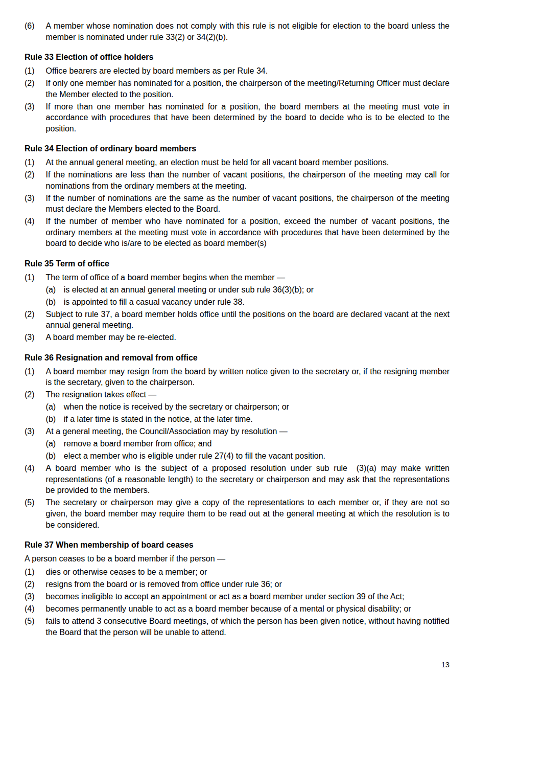(6)
A member whose nomination does not comply with this rule is not eligible for election to the board unless the member is nominated under rule 33(2) or 34(2)(b).
Rule 33 Election of office holders
(1)
Office bearers are elected by board members as per Rule 34.
(2)
If only one member has nominated for a position, the chairperson of the meeting/Returning Officer must declare the Member elected to the position.
(3)
If more than one member has nominated for a position, the board members at the meeting must vote in accordance with procedures that have been determined by the board to decide who is to be elected to the position.
Rule 34 Election of ordinary board members
(1)
At the annual general meeting, an election must be held for all vacant board member positions.
(2)
If the nominations are less than the number of vacant positions, the chairperson of the meeting may call for nominations from the ordinary members at the meeting.
(3)
If the number of nominations are the same as the number of vacant positions, the chairperson of the meeting must declare the Members elected to the Board.
(4)
If the number of member who have nominated for a position, exceed the number of vacant positions, the ordinary members at the meeting must vote in accordance with procedures that have been determined by the board to decide who is/are to be elected as board member(s)
Rule 35 Term of office
(1)
The term of office of a board member begins when the member —
(a)
is elected at an annual general meeting or under sub rule 36(3)(b); or
(b)
is appointed to fill a casual vacancy under rule 38.
(2)
Subject to rule 37, a board member holds office until the positions on the board are declared vacant at the next annual general meeting.
(3)
A board member may be re-elected.
Rule 36 Resignation and removal from office
(1)
A board member may resign from the board by written notice given to the secretary or, if the resigning member is the secretary, given to the chairperson.
(2)
The resignation takes effect —
(a)
when the notice is received by the secretary or chairperson; or
(b)
if a later time is stated in the notice, at the later time.
(3)
At a general meeting, the Council/Association may by resolution —
(a)
remove a board member from office; and
(b)
elect a member who is eligible under rule 27(4) to fill the vacant position.
(4)
A board member who is the subject of a proposed resolution under sub rule (3)(a) may make written representations (of a reasonable length) to the secretary or chairperson and may ask that the representations be provided to the members.
(5)
The secretary or chairperson may give a copy of the representations to each member or, if they are not so given, the board member may require them to be read out at the general meeting at which the resolution is to be considered.
Rule 37 When membership of board ceases
A person ceases to be a board member if the person —
(1)
dies or otherwise ceases to be a member; or
(2)
resigns from the board or is removed from office under rule 36; or
(3)
becomes ineligible to accept an appointment or act as a board member under section 39 of the Act;
(4)
becomes permanently unable to act as a board member because of a mental or physical disability; or
(5)
fails to attend 3 consecutive Board meetings, of which the person has been given notice, without having notified the Board that the person will be unable to attend.
13